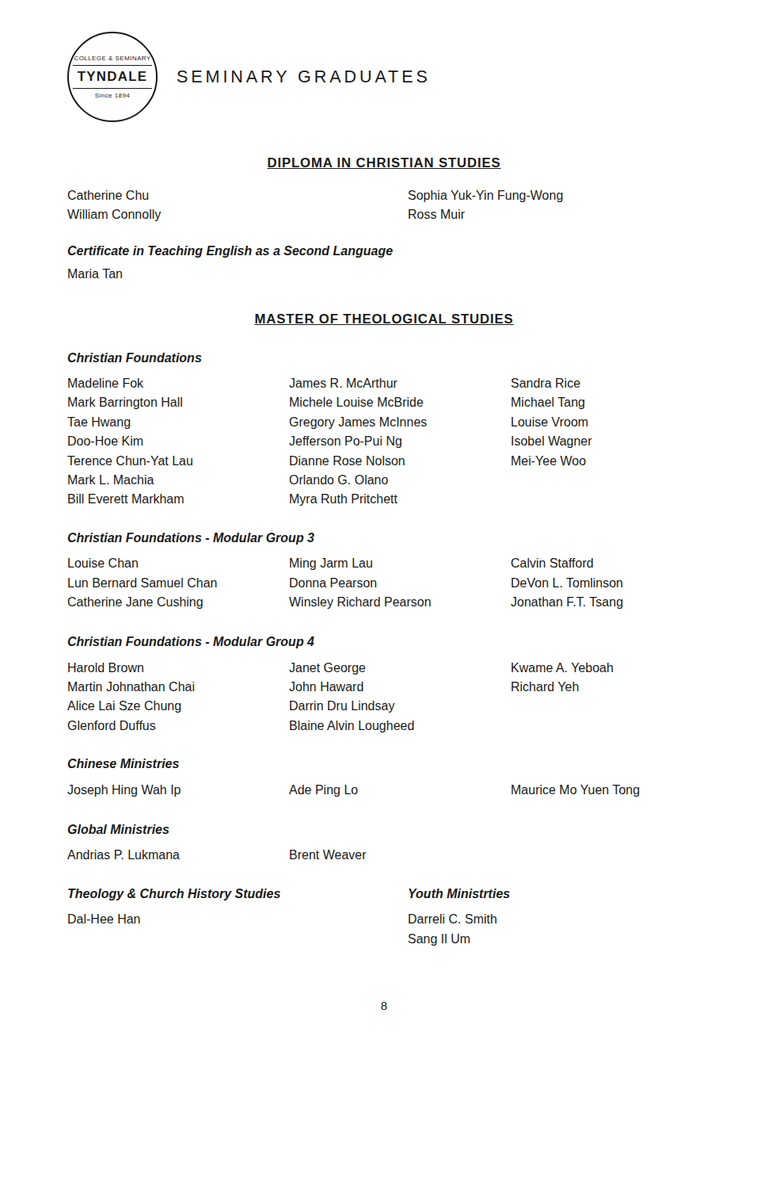College & Seminary TYNDALE Since 1894
SEMINARY GRADUATES
DIPLOMA IN CHRISTIAN STUDIES
Catherine Chu
William Connolly
Sophia Yuk-Yin Fung-Wong
Ross Muir
Certificate in Teaching English as a Second Language
Maria Tan
MASTER OF THEOLOGICAL STUDIES
Christian Foundations
Madeline Fok
Mark Barrington Hall
Tae Hwang
Doo-Hoe Kim
Terence Chun-Yat Lau
Mark L. Machia
Bill Everett Markham
James R. McArthur
Michele Louise McBride
Gregory James McInnes
Jefferson Po-Pui Ng
Dianne Rose Nolson
Orlando G. Olano
Myra Ruth Pritchett
Sandra Rice
Michael Tang
Louise Vroom
Isobel Wagner
Mei-Yee Woo
Christian Foundations - Modular Group 3
Louise Chan
Lun Bernard Samuel Chan
Catherine Jane Cushing
Ming Jarm Lau
Donna Pearson
Winsley Richard Pearson
Calvin Stafford
DeVon L. Tomlinson
Jonathan F.T. Tsang
Christian Foundations - Modular Group 4
Harold Brown
Martin Johnathan Chai
Alice Lai Sze Chung
Glenford Duffus
Janet George
John Haward
Darrin Dru Lindsay
Blaine Alvin Lougheed
Kwame A. Yeboah
Richard Yeh
Chinese Ministries
Joseph Hing Wah Ip
Ade Ping Lo
Maurice Mo Yuen Tong
Global Ministries
Andrias P. Lukmana
Brent Weaver
Theology & Church History Studies
Dal-Hee Han
Youth Ministrties
Darreli C. Smith
Sang Il Um
8